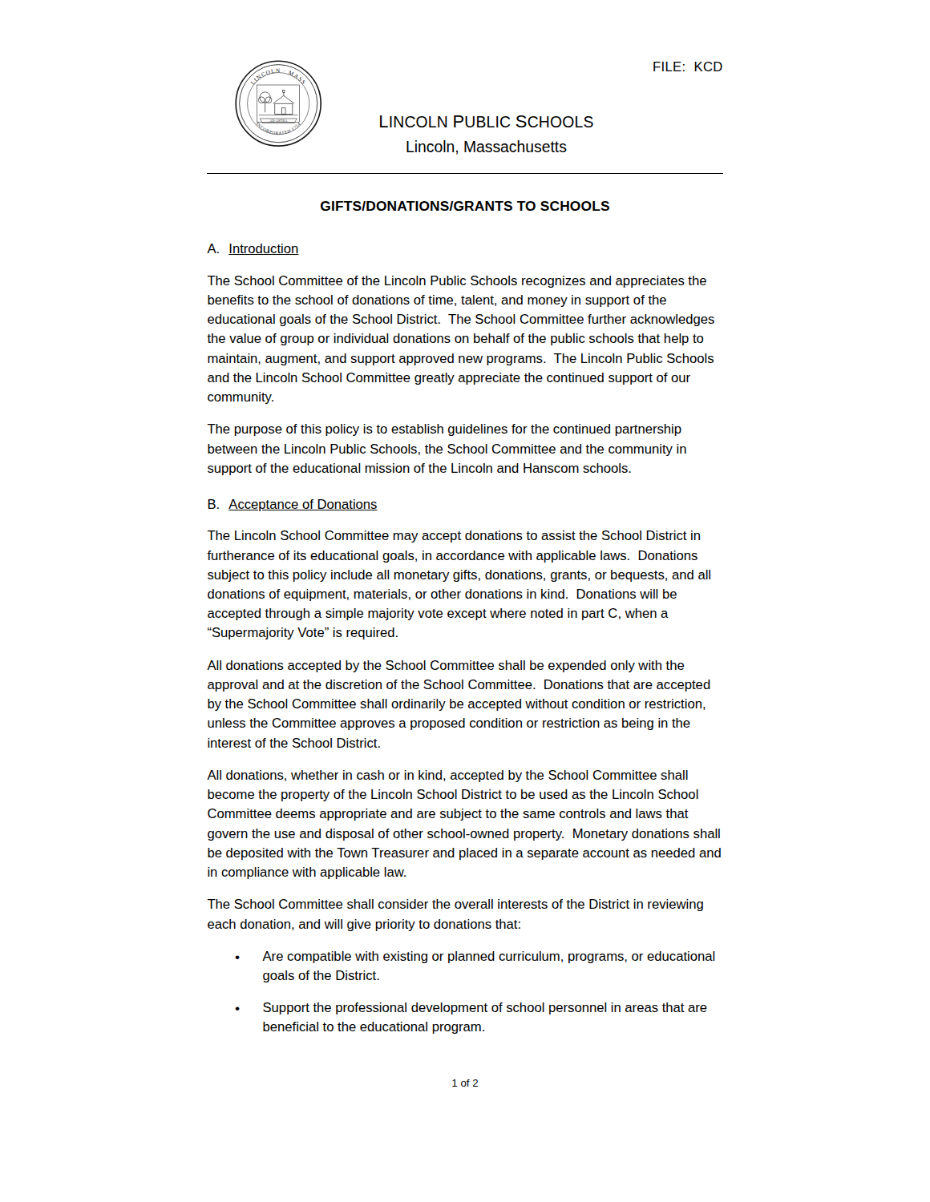FILE: KCD
LINCOLN · MASS INCORPORATED 1754 AD·ASTRA
LINCOLN PUBLIC SCHOOLS
Lincoln, Massachusetts
GIFTS/DONATIONS/GRANTS TO SCHOOLS
A. Introduction
The School Committee of the Lincoln Public Schools recognizes and appreciates the benefits to the school of donations of time, talent, and money in support of the educational goals of the School District. The School Committee further acknowledges the value of group or individual donations on behalf of the public schools that help to maintain, augment, and support approved new programs. The Lincoln Public Schools and the Lincoln School Committee greatly appreciate the continued support of our community.
The purpose of this policy is to establish guidelines for the continued partnership between the Lincoln Public Schools, the School Committee and the community in support of the educational mission of the Lincoln and Hanscom schools.
B. Acceptance of Donations
The Lincoln School Committee may accept donations to assist the School District in furtherance of its educational goals, in accordance with applicable laws. Donations subject to this policy include all monetary gifts, donations, grants, or bequests, and all donations of equipment, materials, or other donations in kind. Donations will be accepted through a simple majority vote except where noted in part C, when a “Supermajority Vote” is required.
All donations accepted by the School Committee shall be expended only with the approval and at the discretion of the School Committee. Donations that are accepted by the School Committee shall ordinarily be accepted without condition or restriction, unless the Committee approves a proposed condition or restriction as being in the interest of the School District.
All donations, whether in cash or in kind, accepted by the School Committee shall become the property of the Lincoln School District to be used as the Lincoln School Committee deems appropriate and are subject to the same controls and laws that govern the use and disposal of other school-owned property. Monetary donations shall be deposited with the Town Treasurer and placed in a separate account as needed and in compliance with applicable law.
The School Committee shall consider the overall interests of the District in reviewing each donation, and will give priority to donations that:
Are compatible with existing or planned curriculum, programs, or educational goals of the District.
Support the professional development of school personnel in areas that are beneficial to the educational program.
1 of 2